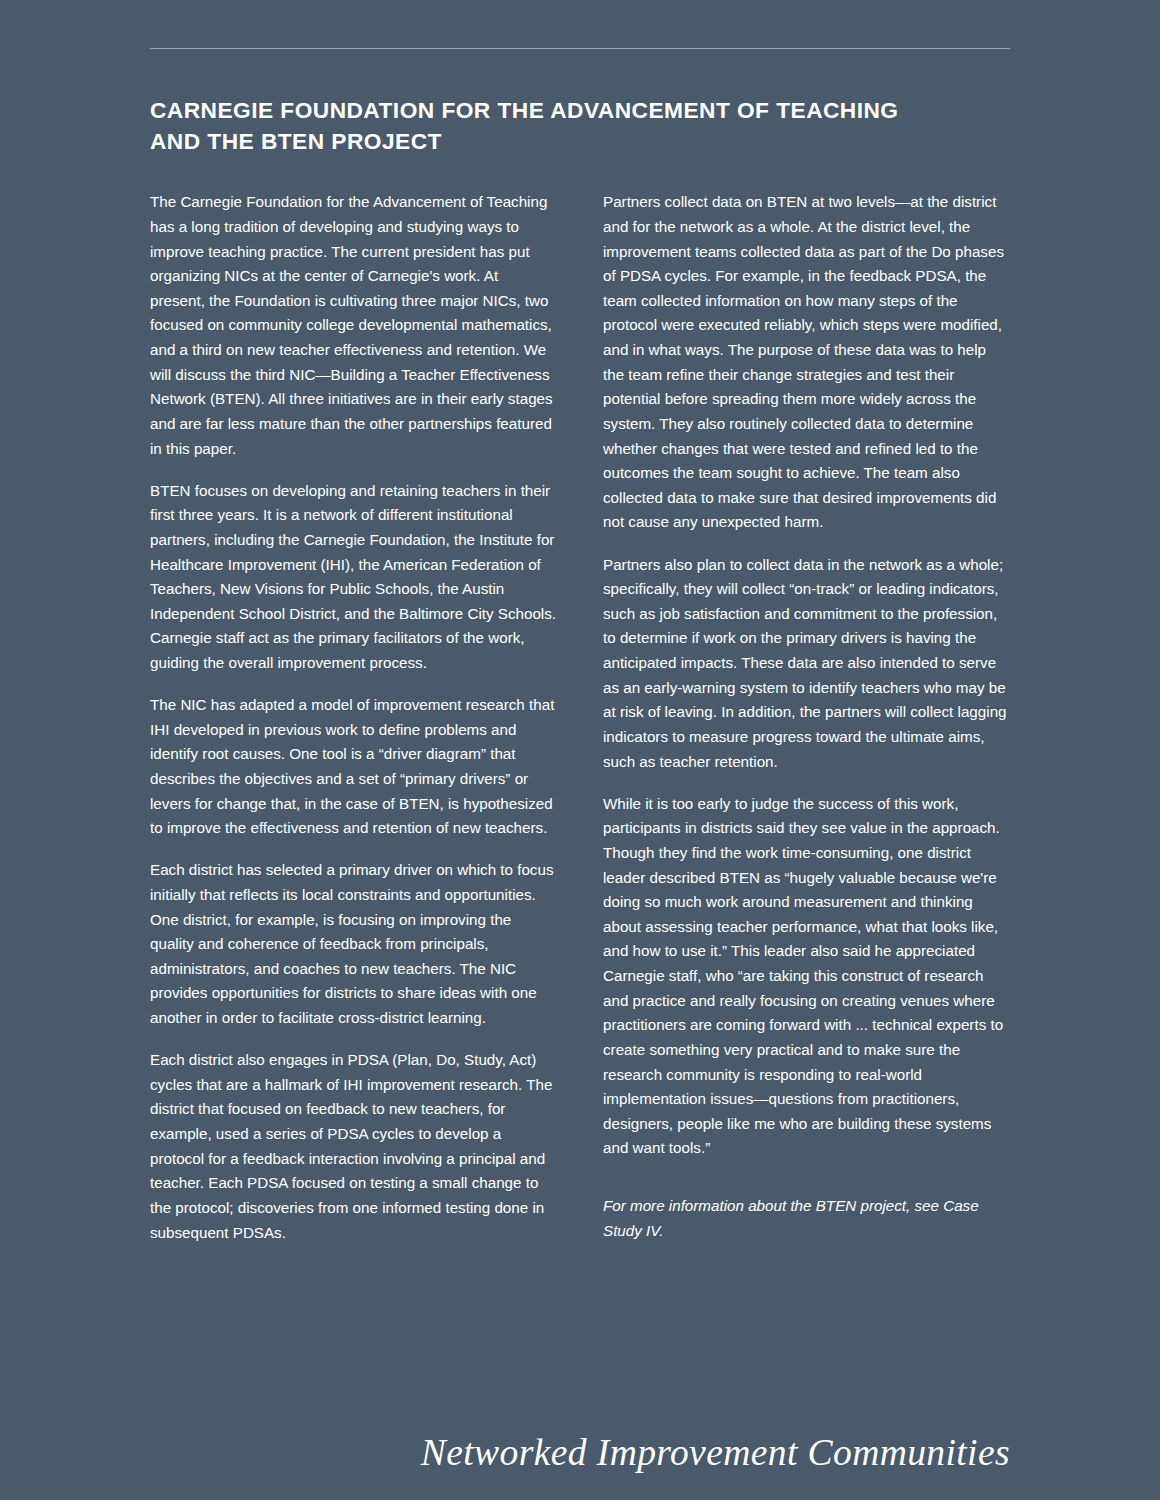Carnegie Foundation for the Advancement of Teaching
and the BTEN Project
The Carnegie Foundation for the Advancement of Teaching has a long tradition of developing and studying ways to improve teaching practice. The current president has put organizing NICs at the center of Carnegie's work. At present, the Foundation is cultivating three major NICs, two focused on community college developmental mathematics, and a third on new teacher effectiveness and retention. We will discuss the third NIC—Building a Teacher Effectiveness Network (BTEN). All three initiatives are in their early stages and are far less mature than the other partnerships featured in this paper.
BTEN focuses on developing and retaining teachers in their first three years. It is a network of different institutional partners, including the Carnegie Foundation, the Institute for Healthcare Improvement (IHI), the American Federation of Teachers, New Visions for Public Schools, the Austin Independent School District, and the Baltimore City Schools. Carnegie staff act as the primary facilitators of the work, guiding the overall improvement process.
The NIC has adapted a model of improvement research that IHI developed in previous work to define problems and identify root causes. One tool is a “driver diagram” that describes the objectives and a set of “primary drivers” or levers for change that, in the case of BTEN, is hypothesized to improve the effectiveness and retention of new teachers.
Each district has selected a primary driver on which to focus initially that reflects its local constraints and opportunities. One district, for example, is focusing on improving the quality and coherence of feedback from principals, administrators, and coaches to new teachers. The NIC provides opportunities for districts to share ideas with one another in order to facilitate cross-district learning.
Each district also engages in PDSA (Plan, Do, Study, Act) cycles that are a hallmark of IHI improvement research. The district that focused on feedback to new teachers, for example, used a series of PDSA cycles to develop a protocol for a feedback interaction involving a principal and teacher. Each PDSA focused on testing a small change to the protocol; discoveries from one informed testing done in subsequent PDSAs.
Partners collect data on BTEN at two levels—at the district and for the network as a whole. At the district level, the improvement teams collected data as part of the Do phases of PDSA cycles. For example, in the feedback PDSA, the team collected information on how many steps of the protocol were executed reliably, which steps were modified, and in what ways. The purpose of these data was to help the team refine their change strategies and test their potential before spreading them more widely across the system. They also routinely collected data to determine whether changes that were tested and refined led to the outcomes the team sought to achieve. The team also collected data to make sure that desired improvements did not cause any unexpected harm.
Partners also plan to collect data in the network as a whole; specifically, they will collect “on-track” or leading indicators, such as job satisfaction and commitment to the profession, to determine if work on the primary drivers is having the anticipated impacts. These data are also intended to serve as an early-warning system to identify teachers who may be at risk of leaving. In addition, the partners will collect lagging indicators to measure progress toward the ultimate aims, such as teacher retention.
While it is too early to judge the success of this work, participants in districts said they see value in the approach. Though they find the work time-consuming, one district leader described BTEN as “hugely valuable because we're doing so much work around measurement and thinking about assessing teacher performance, what that looks like, and how to use it.” This leader also said he appreciated Carnegie staff, who “are taking this construct of research and practice and really focusing on creating venues where practitioners are coming forward with ... technical experts to create something very practical and to make sure the research community is responding to real-world implementation issues—questions from practitioners, designers, people like me who are building these systems and want tools.”
For more information about the BTEN project, see Case Study IV.
Networked Improvement Communities